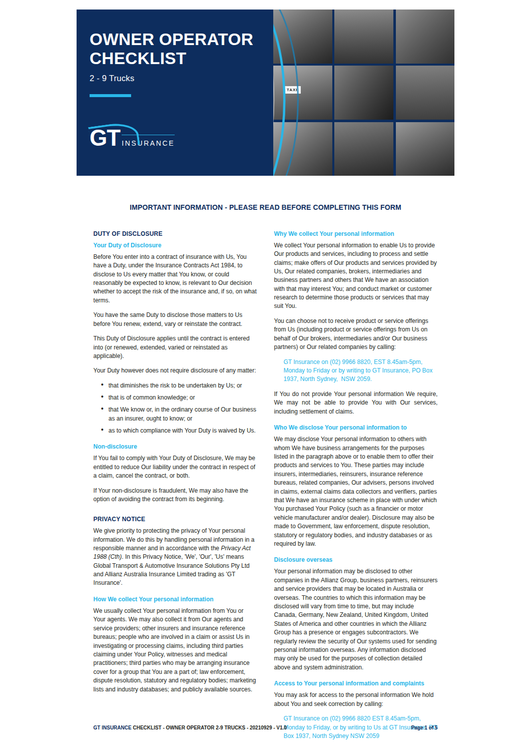Owner Operator
Checklist
2 - 9 Trucks
GT
INSURANCE
TAXI
IMPORTANT INFORMATION - PLEASE READ BEFORE COMPLETING THIS FORM
DUTY OF DISCLOSURE
Your Duty of Disclosure
Before You enter into a contract of insurance with Us, You have a Duty, under the Insurance Contracts Act 1984, to disclose to Us every matter that You know, or could reasonably be expected to know, is relevant to Our decision whether to accept the risk of the insurance and, if so, on what terms.
You have the same Duty to disclose those matters to Us before You renew, extend, vary or reinstate the contract.
This Duty of Disclosure applies until the contract is entered into (or renewed, extended, varied or reinstated as applicable).
Your Duty however does not require disclosure of any matter:
that diminishes the risk to be undertaken by Us; or
that is of common knowledge; or
that We know or, in the ordinary course of Our business as an insurer, ought to know; or
as to which compliance with Your Duty is waived by Us.
Non-disclosure
If You fail to comply with Your Duty of Disclosure, We may be entitled to reduce Our liability under the contract in respect of a claim, cancel the contract, or both.
If Your non-disclosure is fraudulent, We may also have the option of avoiding the contract from its beginning.
PRIVACY NOTICE
We give priority to protecting the privacy of Your personal information. We do this by handling personal information in a responsible manner and in accordance with the Privacy Act 1988 (Cth). In this Privacy Notice, 'We', 'Our', 'Us' means Global Transport & Automotive Insurance Solutions Pty Ltd and Allianz Australia Insurance Limited trading as 'GT Insurance'.
How We collect Your personal information
We usually collect Your personal information from You or Your agents. We may also collect it from Our agents and service providers; other insurers and insurance reference bureaus; people who are involved in a claim or assist Us in investigating or processing claims, including third parties claiming under Your Policy, witnesses and medical practitioners; third parties who may be arranging insurance cover for a group that You are a part of; law enforcement, dispute resolution, statutory and regulatory bodies; marketing lists and industry databases; and publicly available sources.
Why We collect Your personal information
We collect Your personal information to enable Us to provide Our products and services, including to process and settle claims; make offers of Our products and services provided by Us, Our related companies, brokers, intermediaries and business partners and others that We have an association with that may interest You; and conduct market or customer research to determine those products or services that may suit You.
You can choose not to receive product or service offerings from Us (including product or service offerings from Us on behalf of Our brokers, intermediaries and/or Our business partners) or Our related companies by calling:
GT Insurance on (02) 9966 8820, EST 8.45am-5pm, Monday to Friday or by writing to GT Insurance, PO Box 1937, North Sydney, NSW 2059.
If You do not provide Your personal information We require, We may not be able to provide You with Our services, including settlement of claims.
Who We disclose Your personal information to
We may disclose Your personal information to others with whom We have business arrangements for the purposes listed in the paragraph above or to enable them to offer their products and services to You. These parties may include insurers, intermediaries, reinsurers, insurance reference bureaus, related companies, Our advisers, persons involved in claims, external claims data collectors and verifiers, parties that We have an insurance scheme in place with under which You purchased Your Policy (such as a financier or motor vehicle manufacturer and/or dealer). Disclosure may also be made to Government, law enforcement, dispute resolution, statutory or regulatory bodies, and industry databases or as required by law.
Disclosure overseas
Your personal information may be disclosed to other companies in the Allianz Group, business partners, reinsurers and service providers that may be located in Australia or overseas. The countries to which this information may be disclosed will vary from time to time, but may include Canada, Germany, New Zealand, United Kingdom, United States of America and other countries in which the Allianz Group has a presence or engages subcontractors. We regularly review the security of Our systems used for sending personal information overseas. Any information disclosed may only be used for the purposes of collection detailed above and system administration.
Access to Your personal information and complaints
You may ask for access to the personal information We hold about You and seek correction by calling:
GT Insurance on (02) 9966 8820 EST 8.45am-5pm, Monday to Friday, or by writing to Us at GT Insurance, PO Box 1937, North Sydney NSW 2059
GT INSURANCE CHECKLIST - OWNER OPERATOR 2-9 TRUCKS - 20210929 - V1.0
Page 1 of 5